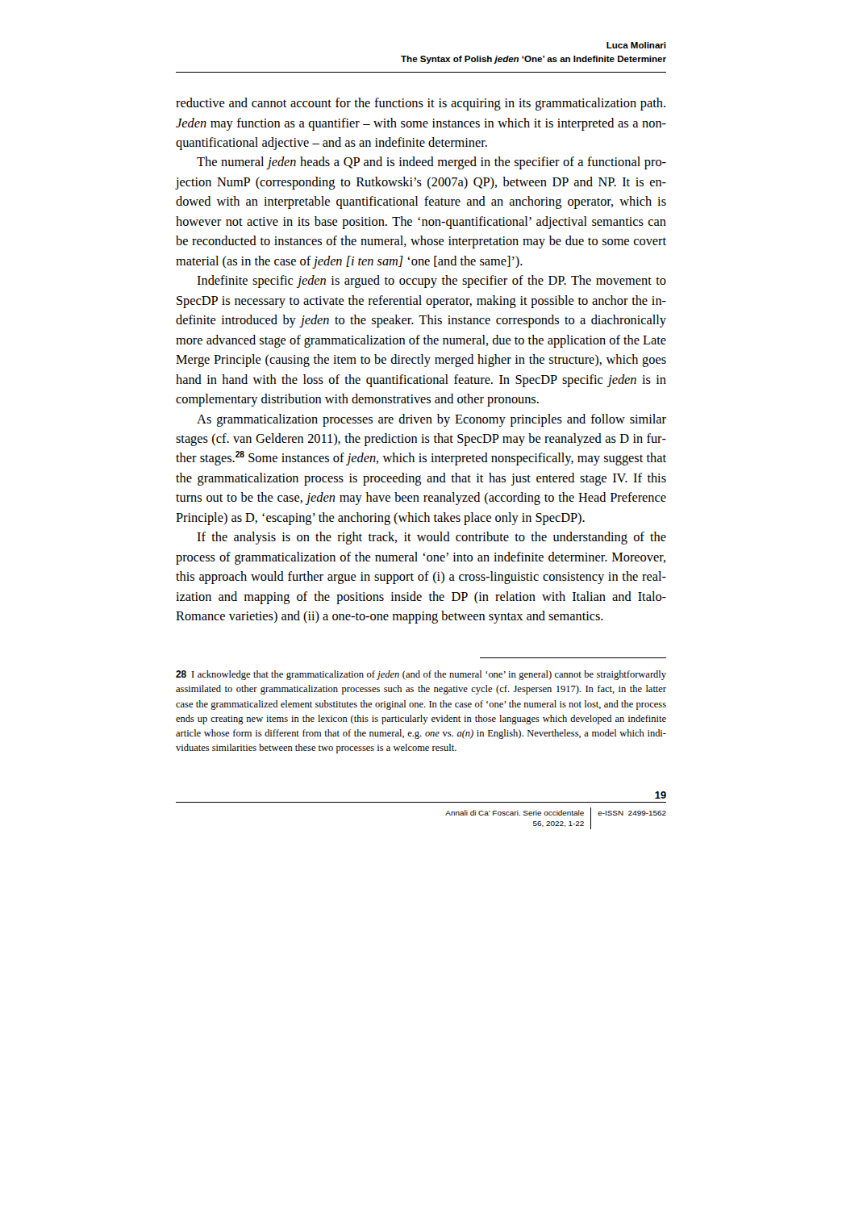Luca Molinari The Syntax of Polish jeden ‘One’ as an Indefinite Determiner
reductive and cannot account for the functions it is acquiring in its grammaticalization path. Jeden may function as a quantifier – with some instances in which it is interpreted as a non-quantificational adjective – and as an indefinite determiner.
The numeral jeden heads a QP and is indeed merged in the specifier of a functional projection NumP (corresponding to Rutkowski’s (2007a) QP), between DP and NP. It is endowed with an interpretable quantificational feature and an anchoring operator, which is however not active in its base position. The ‘non-quantificational’ adjectival semantics can be reconducted to instances of the numeral, whose interpretation may be due to some covert material (as in the case of jeden [i ten sam] ‘one [and the same]’).
Indefinite specific jeden is argued to occupy the specifier of the DP. The movement to SpecDP is necessary to activate the referential operator, making it possible to anchor the indefinite introduced by jeden to the speaker. This instance corresponds to a diachronically more advanced stage of grammaticalization of the numeral, due to the application of the Late Merge Principle (causing the item to be directly merged higher in the structure), which goes hand in hand with the loss of the quantificational feature. In SpecDP specific jeden is in complementary distribution with demonstratives and other pronouns.
As grammaticalization processes are driven by Economy principles and follow similar stages (cf. van Gelderen 2011), the prediction is that SpecDP may be reanalyzed as D in further stages.28 Some instances of jeden, which is interpreted nonspecifically, may suggest that the grammaticalization process is proceeding and that it has just entered stage IV. If this turns out to be the case, jeden may have been reanalyzed (according to the Head Preference Principle) as D, ‘escaping’ the anchoring (which takes place only in SpecDP).
If the analysis is on the right track, it would contribute to the understanding of the process of grammaticalization of the numeral ‘one’ into an indefinite determiner. Moreover, this approach would further argue in support of (i) a cross-linguistic consistency in the realization and mapping of the positions inside the DP (in relation with Italian and Italo-Romance varieties) and (ii) a one-to-one mapping between syntax and semantics.
28 I acknowledge that the grammaticalization of jeden (and of the numeral ‘one’ in general) cannot be straightforwardly assimilated to other grammaticalization processes such as the negative cycle (cf. Jespersen 1917). In fact, in the latter case the grammaticalized element substitutes the original one. In the case of ‘one’ the numeral is not lost, and the process ends up creating new items in the lexicon (this is particularly evident in those languages which developed an indefinite article whose form is different from that of the numeral, e.g. one vs. a(n) in English). Nevertheless, a model which individuates similarities between these two processes is a welcome result.
19
Annali di Ca’ Foscari. Serie occidentale
56, 2022, 1-22
e-ISSN 2499-1562